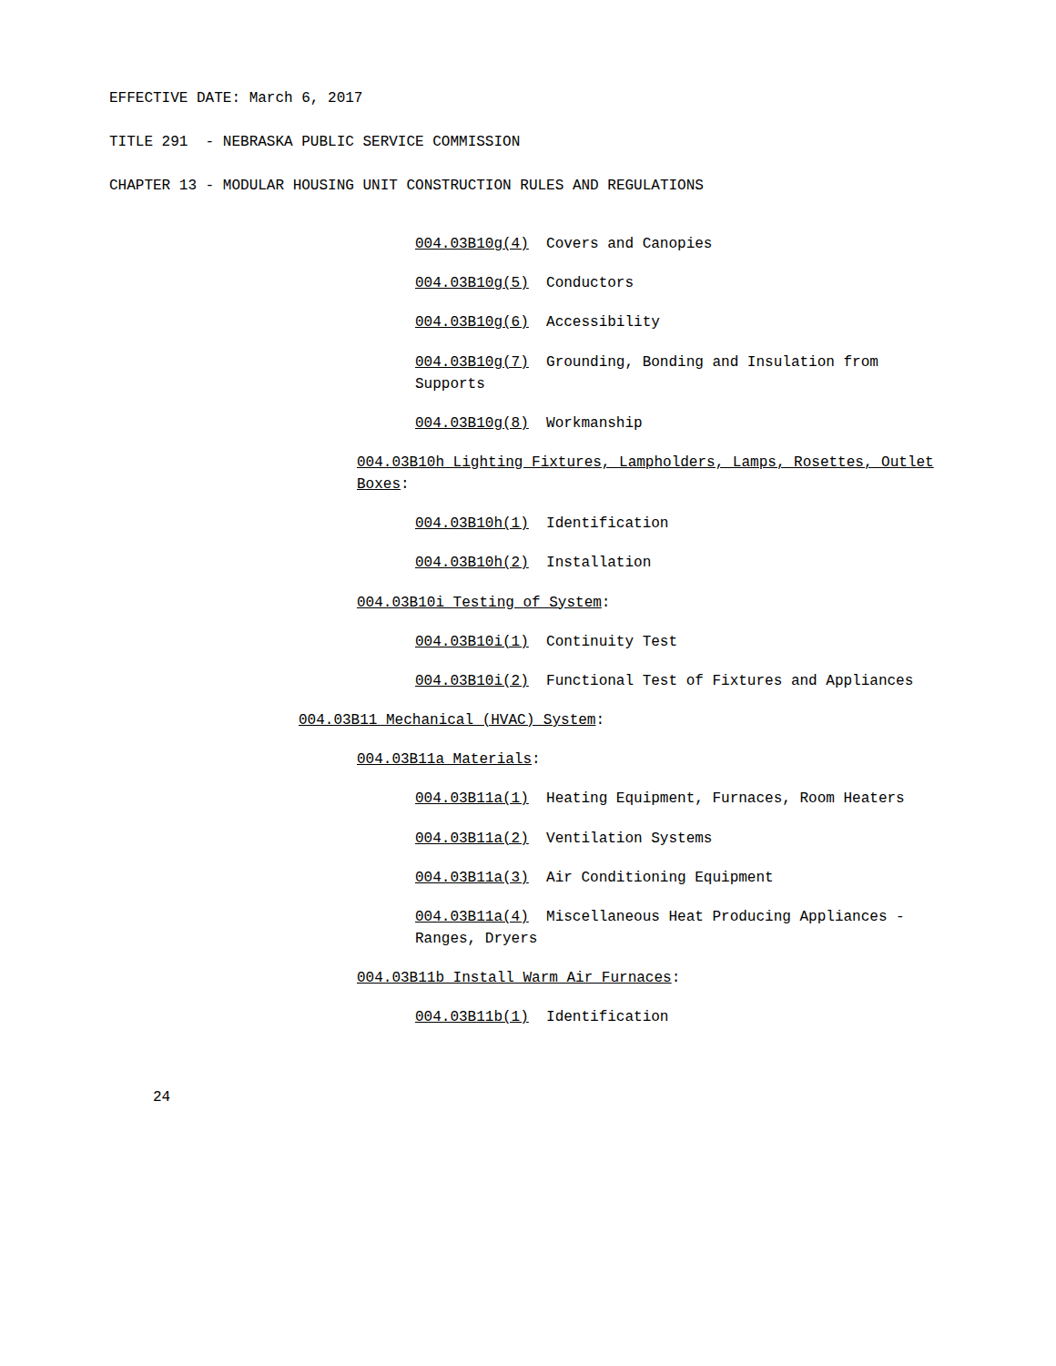EFFECTIVE DATE: March 6, 2017
TITLE 291 - NEBRASKA PUBLIC SERVICE COMMISSION
CHAPTER 13 - MODULAR HOUSING UNIT CONSTRUCTION RULES AND REGULATIONS
004.03B10g(4) Covers and Canopies
004.03B10g(5) Conductors
004.03B10g(6) Accessibility
004.03B10g(7) Grounding, Bonding and Insulation from Supports
004.03B10g(8) Workmanship
004.03B10h Lighting Fixtures, Lampholders, Lamps, Rosettes, Outlet Boxes:
004.03B10h(1) Identification
004.03B10h(2) Installation
004.03B10i Testing of System:
004.03B10i(1) Continuity Test
004.03B10i(2) Functional Test of Fixtures and Appliances
004.03B11 Mechanical (HVAC) System:
004.03B11a Materials:
004.03B11a(1) Heating Equipment, Furnaces, Room Heaters
004.03B11a(2) Ventilation Systems
004.03B11a(3) Air Conditioning Equipment
004.03B11a(4) Miscellaneous Heat Producing Appliances - Ranges, Dryers
004.03B11b Install Warm Air Furnaces:
004.03B11b(1) Identification
24